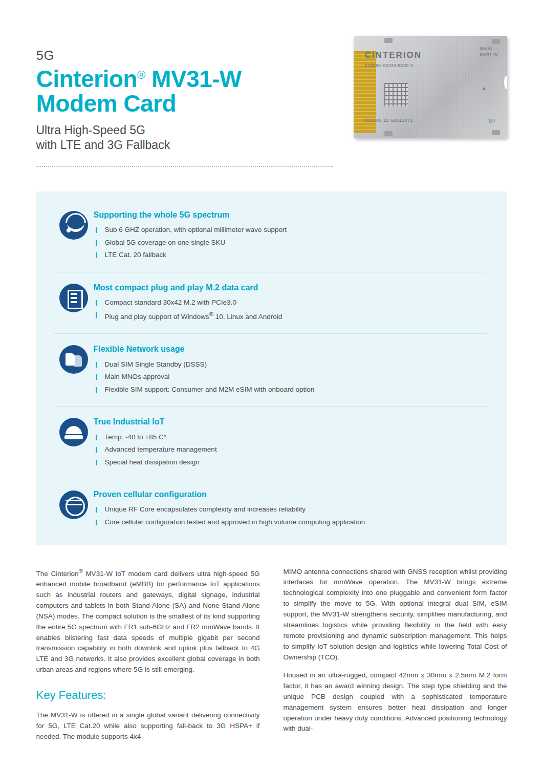5G
Cinterion® MV31-W
Modem Card
Ultra High-Speed 5G
with LTE and 3G Fallback
CINTERION Model
MV31-W S30960-S5333-B200-3
▲ 008105 11 62611071 M7
Supporting the whole 5G spectrum
Sub 6 GHZ operation, with optional millimeter wave support
Global 5G coverage on one single SKU
LTE Cat. 20 fallback
Most compact plug and play M.2 data card
Compact standard 30x42 M.2 with PCIe3.0
Plug and play support of Windows® 10, Linux and Android
Flexible Network usage
Dual SIM Single Standby (DSSS)
Main MNOs approval
Flexible SIM support: Consumer and M2M eSIM with onboard option
True Industrial IoT
Temp: -40 to +85 C°
Advanced temperature management
Special heat dissipation design
Proven cellular configuration
Unique RF Core encapsulates complexity and increases reliability
Core cellular configuration tested and approved in high volume computing application
The Cinterion® MV31-W IoT modem card delivers ultra high-speed 5G enhanced mobile broadband (eMBB) for performance IoT applications such as industrial routers and gateways, digital signage, industrial computers and tablets in both Stand Alone (SA) and None Stand Alone (NSA) modes. The compact solution is the smallest of its kind supporting the entire 5G spectrum with FR1 sub-6GHz and FR2 mmWave bands. It enables blistering fast data speeds of multiple gigabit per second transmission capability in both downlink and uplink plus fallback to 4G LTE and 3G networks. It also provides excellent global coverage in both urban areas and regions where 5G is still emerging.
Key Features:
The MV31-W is offered in a single global variant delivering connectivity for 5G, LTE Cat.20 while also supporting fall-back to 3G HSPA+ if needed. The module supports 4x4
MIMO antenna connections shared with GNSS reception whilst providing interfaces for mmWave operation. The MV31-W brings extreme technological complexity into one pluggable and convenient form factor to simplify the move to 5G. With optional integral dual SIM, eSIM support, the MV31-W strengthens security, simplifies manufacturing, and streamlines logistics while providing flexibility in the field with easy remote provisioning and dynamic subscription management. This helps to simplify IoT solution design and logistics while lowering Total Cost of Ownership (TCO).
Housed in an ultra-rugged, compact 42mm x 30mm x 2.5mm M.2 form factor, it has an award winning design. The step type shielding and the unique PCB design coupled with a sophisticated temperature management system ensures better heat dissipation and longer operation under heavy duty conditions. Advanced positioning technology with dual-